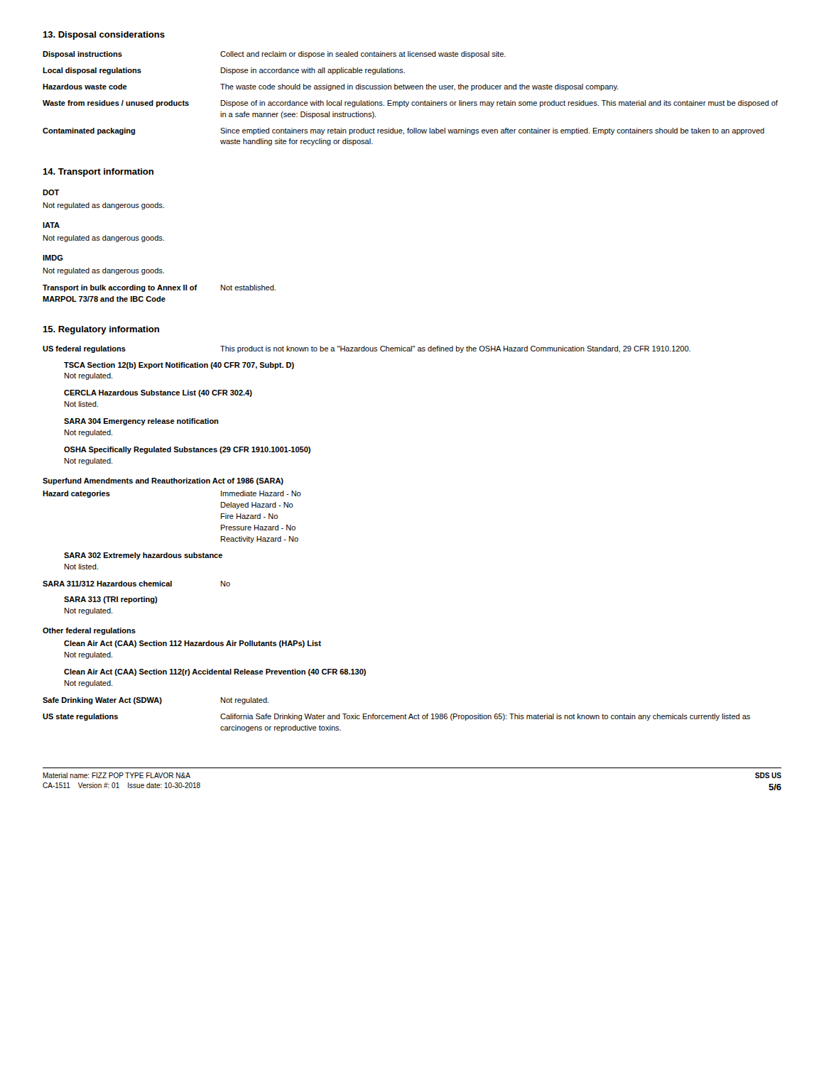13. Disposal considerations
| Disposal instructions | Collect and reclaim or dispose in sealed containers at licensed waste disposal site. |
| Local disposal regulations | Dispose in accordance with all applicable regulations. |
| Hazardous waste code | The waste code should be assigned in discussion between the user, the producer and the waste disposal company. |
| Waste from residues / unused products | Dispose of in accordance with local regulations. Empty containers or liners may retain some product residues. This material and its container must be disposed of in a safe manner (see: Disposal instructions). |
| Contaminated packaging | Since emptied containers may retain product residue, follow label warnings even after container is emptied. Empty containers should be taken to an approved waste handling site for recycling or disposal. |
14. Transport information
DOT
Not regulated as dangerous goods.
IATA
Not regulated as dangerous goods.
IMDG
Not regulated as dangerous goods.
| Transport in bulk according to Annex II of MARPOL 73/78 and the IBC Code | Not established. |
15. Regulatory information
| US federal regulations | This product is not known to be a "Hazardous Chemical" as defined by the OSHA Hazard Communication Standard, 29 CFR 1910.1200. |
TSCA Section 12(b) Export Notification (40 CFR 707, Subpt. D)
Not regulated.
CERCLA Hazardous Substance List (40 CFR 302.4)
Not listed.
SARA 304 Emergency release notification
Not regulated.
OSHA Specifically Regulated Substances (29 CFR 1910.1001-1050)
Not regulated.
Superfund Amendments and Reauthorization Act of 1986 (SARA)
| Hazard categories | Immediate Hazard - No Delayed Hazard - No Fire Hazard - No Pressure Hazard - No Reactivity Hazard - No |
SARA 302 Extremely hazardous substance
Not listed.
| SARA 311/312 Hazardous chemical | No |
SARA 313 (TRI reporting)
Not regulated.
Other federal regulations
Clean Air Act (CAA) Section 112 Hazardous Air Pollutants (HAPs) List
Not regulated.
Clean Air Act (CAA) Section 112(r) Accidental Release Prevention (40 CFR 68.130)
Not regulated.
| Safe Drinking Water Act (SDWA) | Not regulated. |
| US state regulations | California Safe Drinking Water and Toxic Enforcement Act of 1986 (Proposition 65): This material is not known to contain any chemicals currently listed as carcinogens or reproductive toxins. |
Material name: FIZZ POP TYPE FLAVOR N&A
CA-1511 Version #: 01 Issue date: 10-30-2018
SDS US
5/6